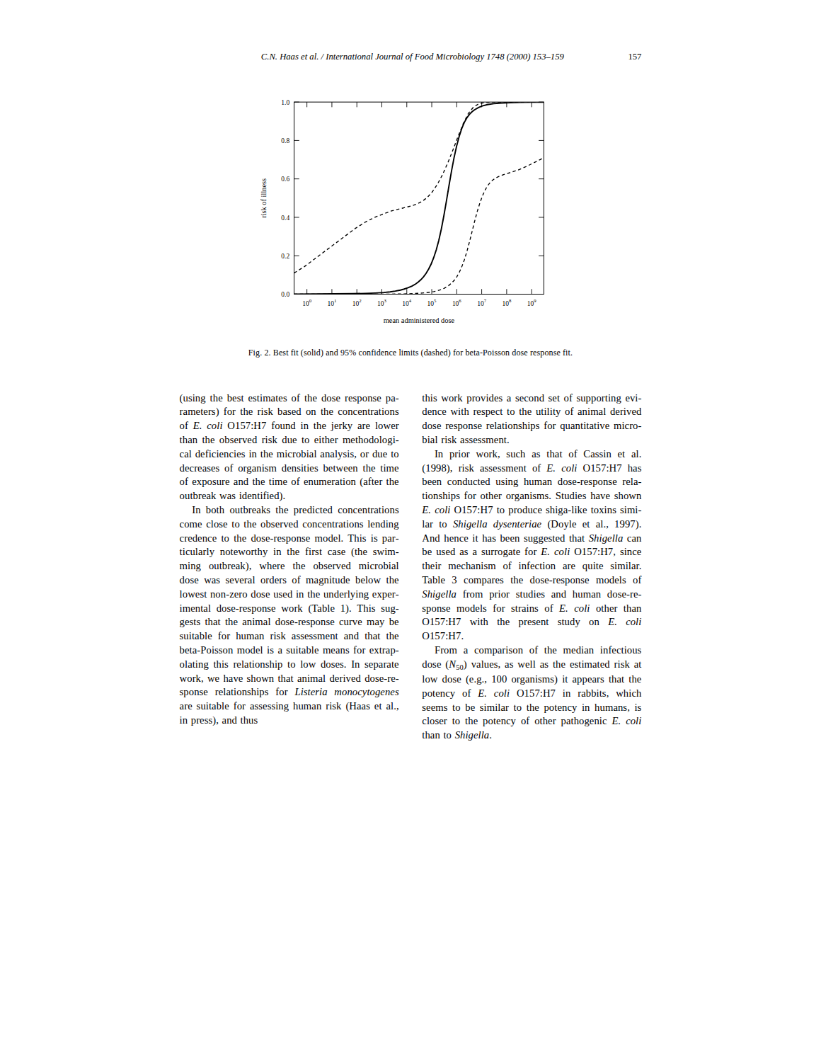C.N. Haas et al. / International Journal of Food Microbiology 1748 (2000) 153–159 157
0.0 0.2 0.4 0.6 0.8 1.0 100 101 102 103 104 105 106 107 108 109 mean administered dose risk of illness
Fig. 2. Best fit (solid) and 95% confidence limits (dashed) for beta-Poisson dose response fit.
(using the best estimates of the dose response parameters) for the risk based on the concentrations of E. coli O157:H7 found in the jerky are lower than the observed risk due to either methodological deficiencies in the microbial analysis, or due to decreases of organism densities between the time of exposure and the time of enumeration (after the outbreak was identified).
In both outbreaks the predicted concentrations come close to the observed concentrations lending credence to the dose-response model. This is particularly noteworthy in the first case (the swimming outbreak), where the observed microbial dose was several orders of magnitude below the lowest non-zero dose used in the underlying experimental dose-response work (Table 1). This suggests that the animal dose-response curve may be suitable for human risk assessment and that the beta-Poisson model is a suitable means for extrapolating this relationship to low doses. In separate work, we have shown that animal derived dose-response relationships for Listeria monocytogenes are suitable for assessing human risk (Haas et al., in press), and thus
this work provides a second set of supporting evidence with respect to the utility of animal derived dose response relationships for quantitative microbial risk assessment.
In prior work, such as that of Cassin et al. (1998), risk assessment of E. coli O157:H7 has been conducted using human dose-response relationships for other organisms. Studies have shown E. coli O157:H7 to produce shiga-like toxins similar to Shigella dysenteriae (Doyle et al., 1997). And hence it has been suggested that Shigella can be used as a surrogate for E. coli O157:H7, since their mechanism of infection are quite similar. Table 3 compares the dose-response models of Shigella from prior studies and human dose-response models for strains of E. coli other than O157:H7 with the present study on E. coli O157:H7.
From a comparison of the median infectious dose (N50) values, as well as the estimated risk at low dose (e.g., 100 organisms) it appears that the potency of E. coli O157:H7 in rabbits, which seems to be similar to the potency in humans, is closer to the potency of other pathogenic E. coli than to Shigella.